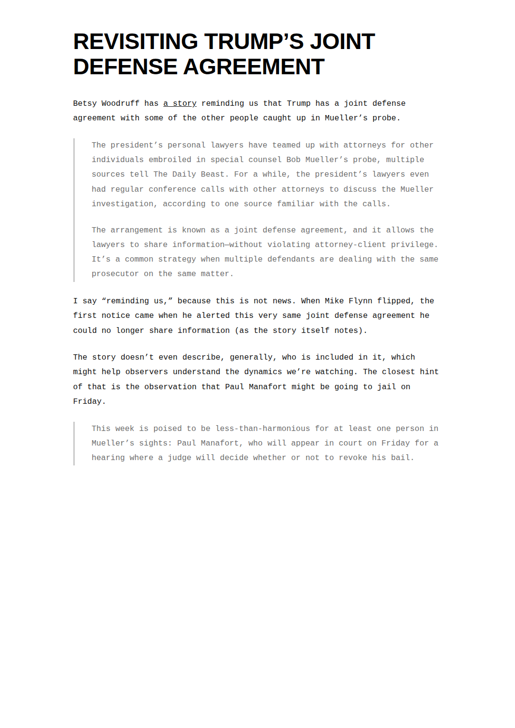REVISITING TRUMP’S JOINT DEFENSE AGREEMENT
Betsy Woodruff has a story reminding us that Trump has a joint defense agreement with some of the other people caught up in Mueller’s probe.
The president’s personal lawyers have teamed up with attorneys for other individuals embroiled in special counsel Bob Mueller’s probe, multiple sources tell The Daily Beast. For a while, the president’s lawyers even had regular conference calls with other attorneys to discuss the Mueller investigation, according to one source familiar with the calls.
The arrangement is known as a joint defense agreement, and it allows the lawyers to share information—without violating attorney-client privilege. It’s a common strategy when multiple defendants are dealing with the same prosecutor on the same matter.
I say “reminding us,” because this is not news. When Mike Flynn flipped, the first notice came when he alerted this very same joint defense agreement he could no longer share information (as the story itself notes).
The story doesn’t even describe, generally, who is included in it, which might help observers understand the dynamics we’re watching. The closest hint of that is the observation that Paul Manafort might be going to jail on Friday.
This week is poised to be less-than-harmonious for at least one person in Mueller’s sights: Paul Manafort, who will appear in court on Friday for a hearing where a judge will decide whether or not to revoke his bail.